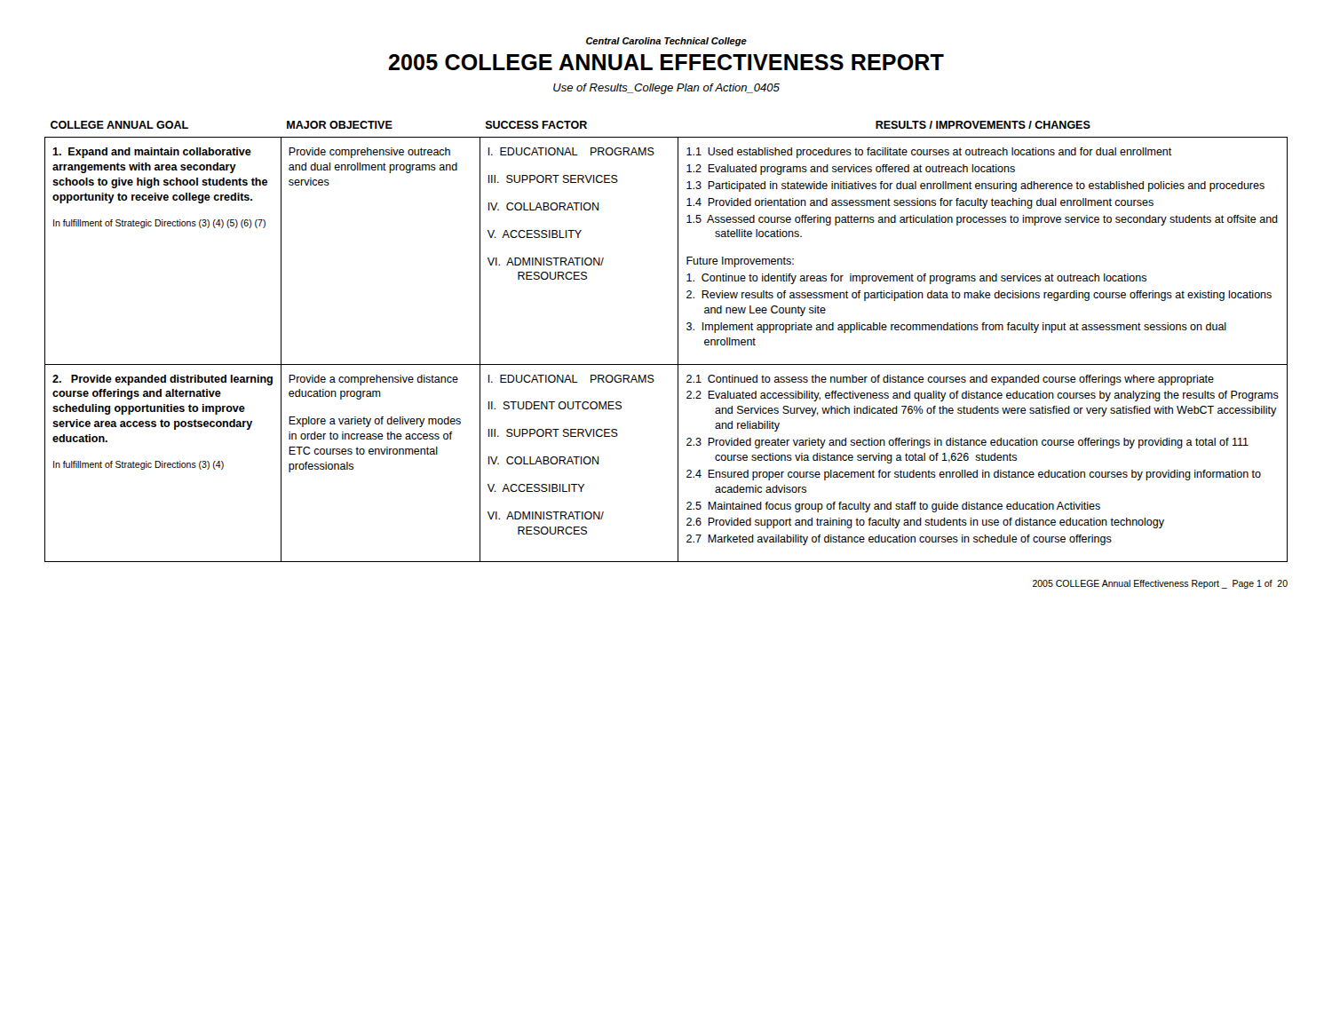Central Carolina Technical College
2005 COLLEGE ANNUAL EFFECTIVENESS REPORT
Use of Results_College Plan of Action_0405
| COLLEGE ANNUAL GOAL | MAJOR OBJECTIVE | SUCCESS FACTOR | RESULTS / IMPROVEMENTS / CHANGES |
| --- | --- | --- | --- |
| 1. Expand and maintain collaborative arrangements with area secondary schools to give high school students the opportunity to receive college credits. In fulfillment of Strategic Directions (3) (4) (5) (6) (7) | Provide comprehensive outreach and dual enrollment programs and services | I. EDUCATIONAL PROGRAMS III. SUPPORT SERVICES IV. COLLABORATION V. ACCESSIBLITY VI. ADMINISTRATION/ RESOURCES | 1.1 Used established procedures to facilitate courses at outreach locations and for dual enrollment 1.2 Evaluated programs and services offered at outreach locations 1.3 Participated in statewide initiatives for dual enrollment ensuring adherence to established policies and procedures 1.4 Provided orientation and assessment sessions for faculty teaching dual enrollment courses 1.5 Assessed course offering patterns and articulation processes to improve service to secondary students at offsite and satellite locations. Future Improvements: 1. Continue to identify areas for improvement of programs and services at outreach locations 2. Review results of assessment of participation data to make decisions regarding course offerings at existing locations and new Lee County site 3. Implement appropriate and applicable recommendations from faculty input at assessment sessions on dual enrollment |
| 2. Provide expanded distributed learning course offerings and alternative scheduling opportunities to improve service area access to postsecondary education. In fulfillment of Strategic Directions (3) (4) | Provide a comprehensive distance education program Explore a variety of delivery modes in order to increase the access of ETC courses to environmental professionals | I. EDUCATIONAL PROGRAMS II. STUDENT OUTCOMES III. SUPPORT SERVICES IV. COLLABORATION V. ACCESSIBILITY VI. ADMINISTRATION/ RESOURCES | 2.1 Continued to assess the number of distance courses and expanded course offerings where appropriate 2.2 Evaluated accessibility, effectiveness and quality of distance education courses by analyzing the results of Programs and Services Survey, which indicated 76% of the students were satisfied or very satisfied with WebCT accessibility and reliability 2.3 Provided greater variety and section offerings in distance education course offerings by providing a total of 111 course sections via distance serving a total of 1,626 students 2.4 Ensured proper course placement for students enrolled in distance education courses by providing information to academic advisors 2.5 Maintained focus group of faculty and staff to guide distance education Activities 2.6 Provided support and training to faculty and students in use of distance education technology 2.7 Marketed availability of distance education courses in schedule of course offerings |
2005 COLLEGE Annual Effectiveness Report _ Page 1 of 20